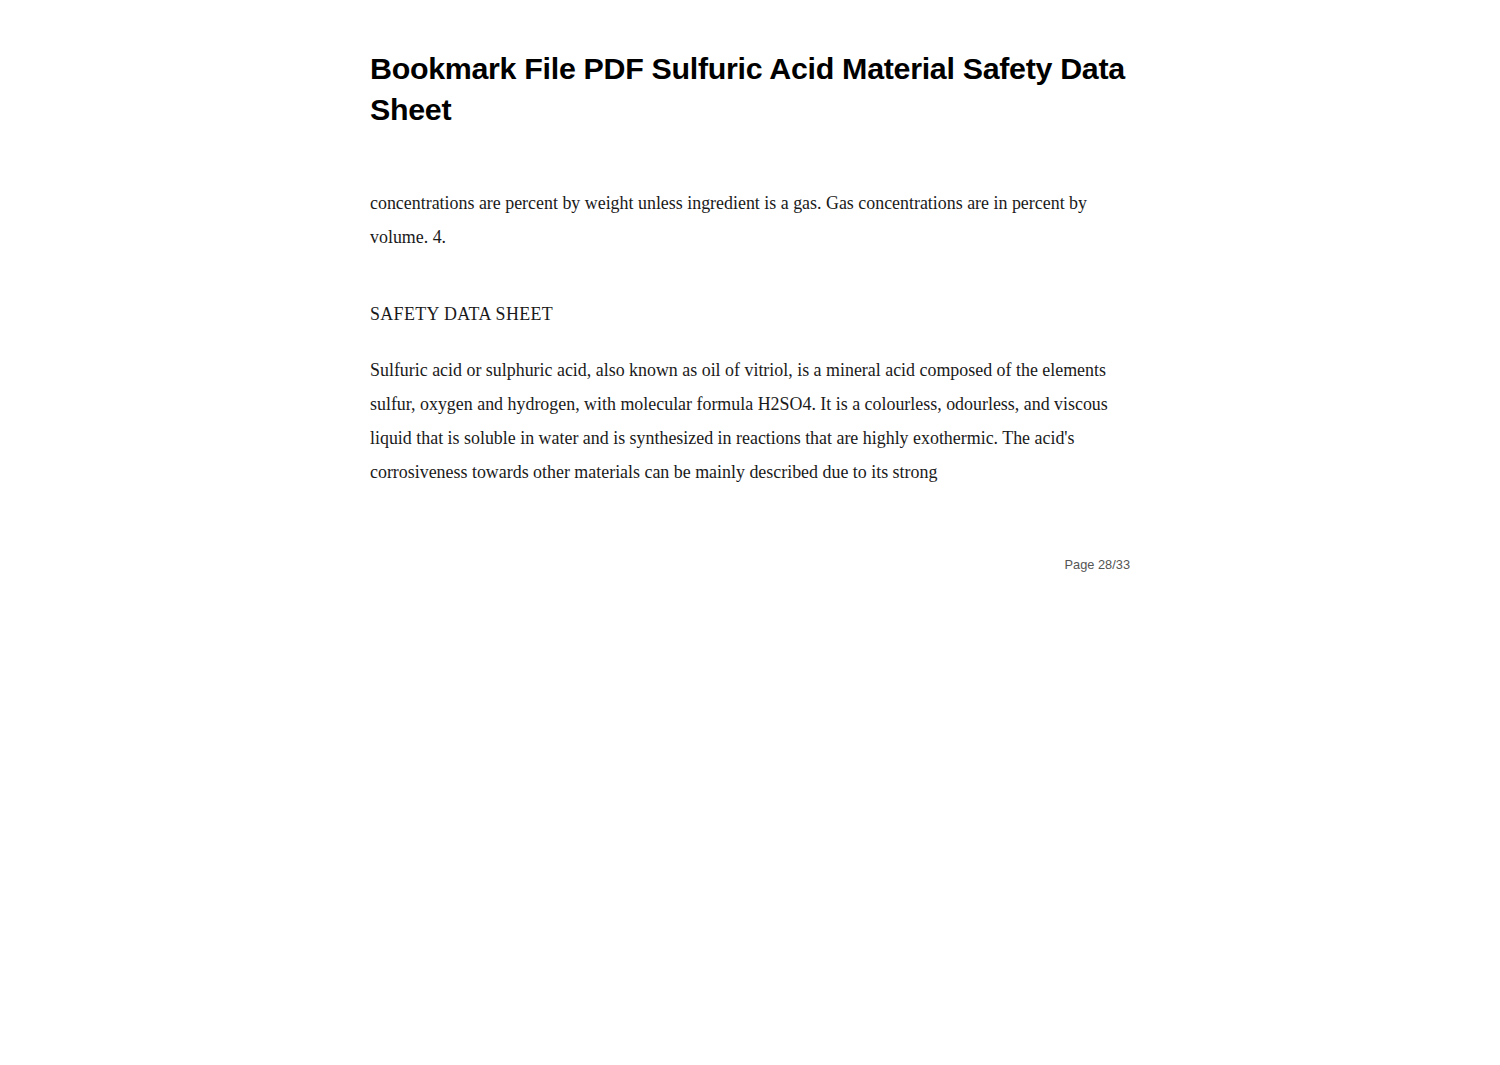Bookmark File PDF Sulfuric Acid Material Safety Data Sheet
concentrations are percent by weight unless ingredient is a gas. Gas concentrations are in percent by volume. 4.
SAFETY DATA SHEET
Sulfuric acid or sulphuric acid, also known as oil of vitriol, is a mineral acid composed of the elements sulfur, oxygen and hydrogen, with molecular formula H2SO4. It is a colourless, odourless, and viscous liquid that is soluble in water and is synthesized in reactions that are highly exothermic. The acid's corrosiveness towards other materials can be mainly described due to its strong
Page 28/33